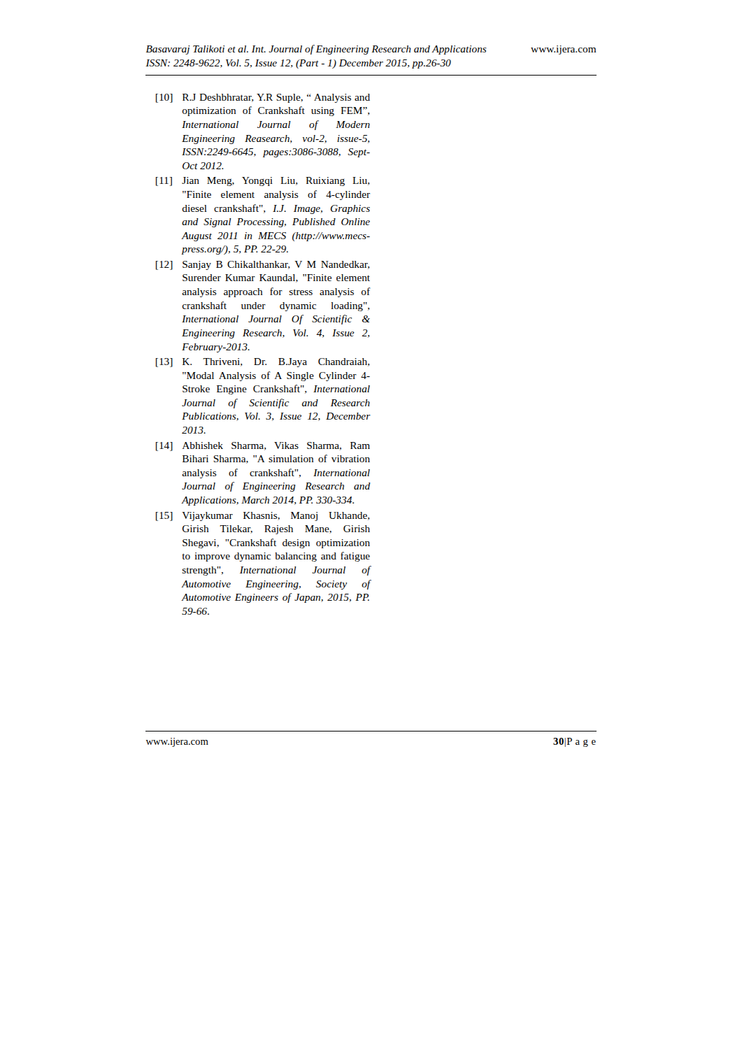Basavaraj Talikoti et al. Int. Journal of Engineering Research and Applications www.ijera.com
ISSN: 2248-9622, Vol. 5, Issue 12, (Part - 1) December 2015, pp.26-30
[10] R.J Deshbhratar, Y.R Suple, “ Analysis and optimization of Crankshaft using FEM”, International Journal of Modern Engineering Reasearch, vol-2, issue-5, ISSN:2249-6645, pages:3086-3088, Sept-Oct 2012.
[11] Jian Meng, Yongqi Liu, Ruixiang Liu, "Finite element analysis of 4-cylinder diesel crankshaft", I.J. Image, Graphics and Signal Processing, Published Online August 2011 in MECS (http://www.mecs-press.org/), 5, PP. 22-29.
[12] Sanjay B Chikalthankar, V M Nandedkar, Surender Kumar Kaundal, "Finite element analysis approach for stress analysis of crankshaft under dynamic loading", International Journal Of Scientific & Engineering Research, Vol. 4, Issue 2, February-2013.
[13] K. Thriveni, Dr. B.Jaya Chandraiah, "Modal Analysis of A Single Cylinder 4-Stroke Engine Crankshaft", International Journal of Scientific and Research Publications, Vol. 3, Issue 12, December 2013.
[14] Abhishek Sharma, Vikas Sharma, Ram Bihari Sharma, "A simulation of vibration analysis of crankshaft", International Journal of Engineering Research and Applications, March 2014, PP. 330-334.
[15] Vijaykumar Khasnis, Manoj Ukhande, Girish Tilekar, Rajesh Mane, Girish Shegavi, "Crankshaft design optimization to improve dynamic balancing and fatigue strength", International Journal of Automotive Engineering, Society of Automotive Engineers of Japan, 2015, PP. 59-66.
www.ijera.com 30|P a g e